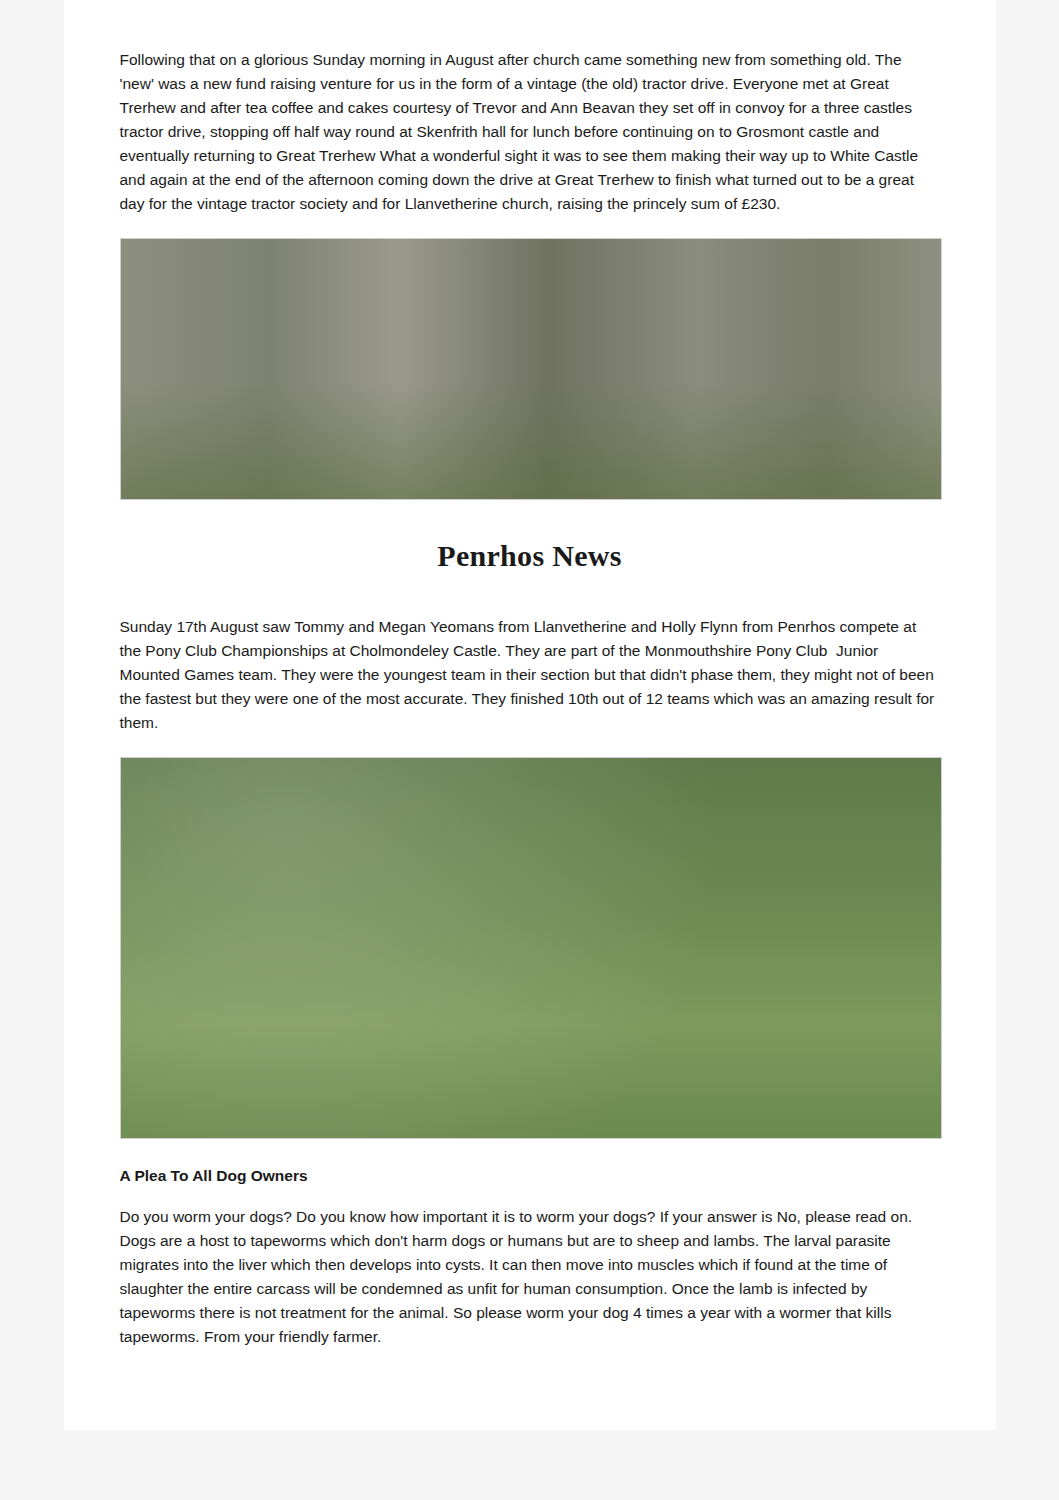Following that on a glorious Sunday morning in August after church came something new from something old. The 'new' was a new fund raising venture for us in the form of a vintage (the old) tractor drive. Everyone met at Great Trerhew and after tea coffee and cakes courtesy of Trevor and Ann Beavan they set off in convoy for a three castles tractor drive, stopping off half way round at Skenfrith hall for lunch before continuing on to Grosmont castle and eventually returning to Great Trerhew What a wonderful sight it was to see them making their way up to White Castle and again at the end of the afternoon coming down the drive at Great Trerhew to finish what turned out to be a great day for the vintage tractor society and for Llanvetherine church, raising the princely sum of £230.
Penrhos News
Sunday 17th August saw Tommy and Megan Yeomans from Llanvetherine and Holly Flynn from Penrhos compete at the Pony Club Championships at Cholmondeley Castle. They are part of the Monmouthshire Pony Club Junior Mounted Games team. They were the youngest team in their section but that didn't phase them, they might not of been the fastest but they were one of the most accurate. They finished 10th out of 12 teams which was an amazing result for them.
A Plea To All Dog Owners
Do you worm your dogs? Do you know how important it is to worm your dogs? If your answer is No, please read on. Dogs are a host to tapeworms which don't harm dogs or humans but are to sheep and lambs. The larval parasite migrates into the liver which then develops into cysts. It can then move into muscles which if found at the time of slaughter the entire carcass will be condemned as unfit for human consumption. Once the lamb is infected by tapeworms there is not treatment for the animal. So please worm your dog 4 times a year with a wormer that kills tapeworms. From your friendly farmer.